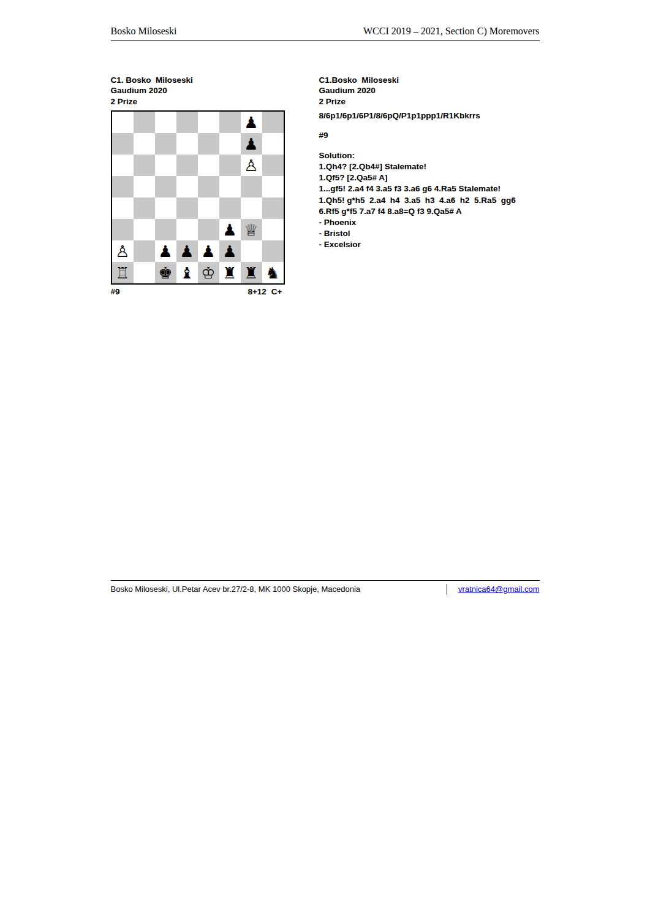Bosko Miloseski
WCCI 2019 – 2021, Section C) Moremovers
C1. Bosko Miloseski
Gaudium 2020
2 Prize
| | | | | | | ♟ | |
| | | | | | | ♟ | |
| | | | | | | ♙ | |
| | | | | | ♟ | ♕ | |
| ♙ | | ♟ | ♟ | ♟ | ♟ | | |
| ♖ | | ♚ | ♝ | ♔ | ♜ | ♜ | ♞ |
#9 8+12 C+
C1.Bosko Miloseski
Gaudium 2020
2 Prize
8/6p1/6p1/6P1/8/6pQ/P1p1ppp1/R1Kbkrrs
#9
Solution:
1.Qh4? [2.Qb4#] Stalemate!
1.Qf5? [2.Qa5# A]
1...gf5! 2.a4 f4 3.a5 f3 3.a6 g6 4.Ra5 Stalemate!
1.Qh5! g*h5 2.a4 h4 3.a5 h3 4.a6 h2 5.Ra5 gg6 6.Rf5 g*f5 7.a7 f4 8.a8=Q f3 9.Qa5# A
- Phoenix
- Bristol
- Excelsior
Bosko Miloseski, Ul.Petar Acev br.27/2-8, MK 1000 Skopje, Macedonia
vratnica64@gmail.com